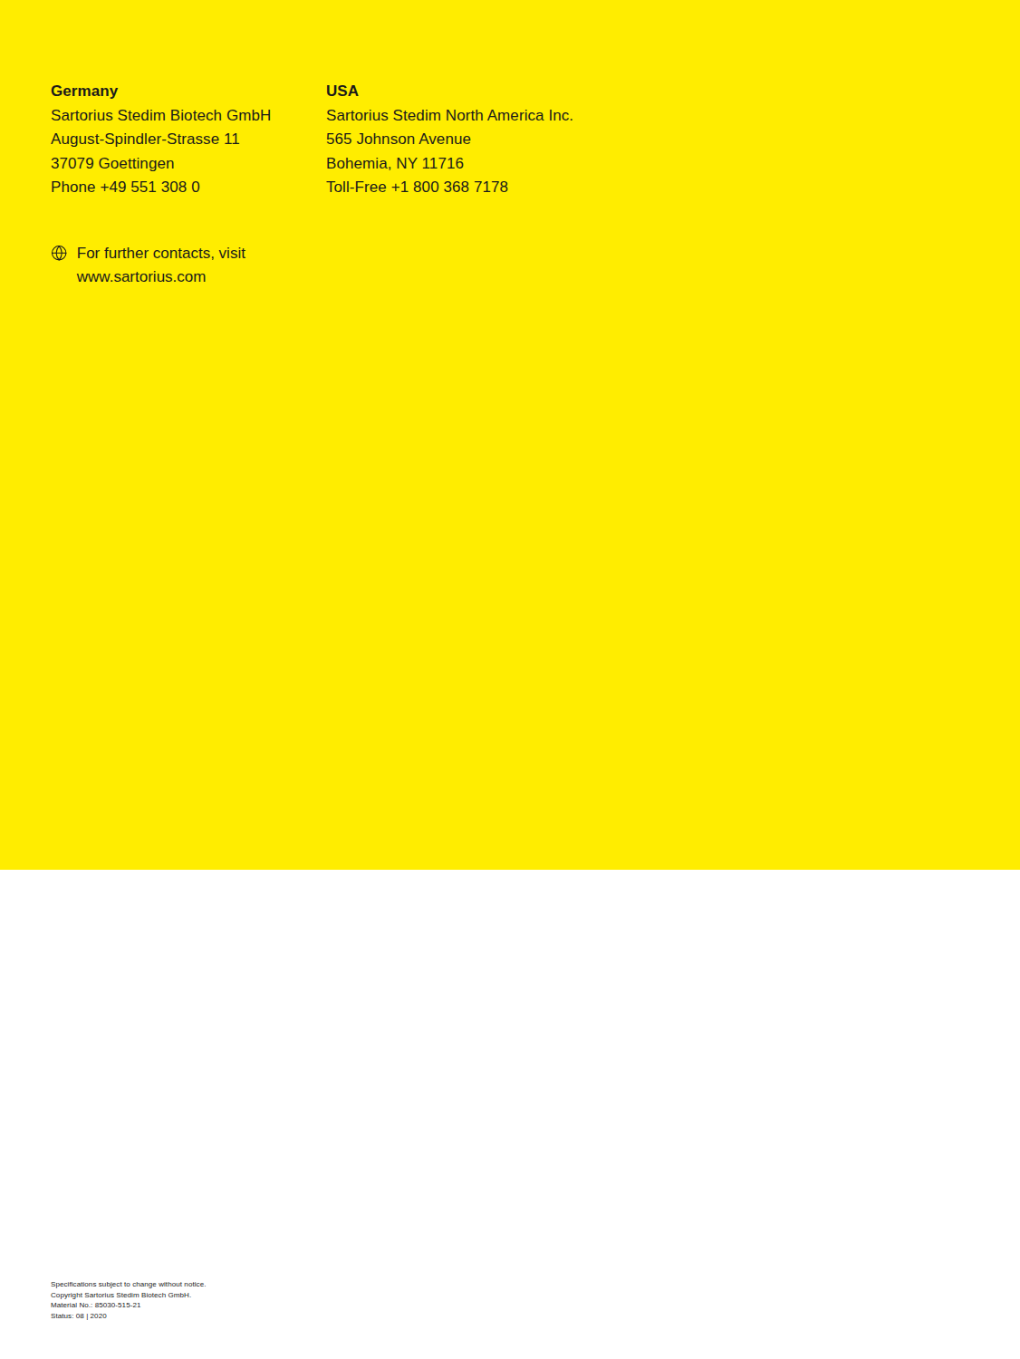Germany
Sartorius Stedim Biotech GmbH
August-Spindler-Strasse 11
37079 Goettingen
Phone +49 551 308 0
USA
Sartorius Stedim North America Inc.
565 Johnson Avenue
Bohemia, NY 11716
Toll-Free +1 800 368 7178
For further contacts, visit
www.sartorius.com
Specifications subject to change without notice.
Copyright Sartorius Stedim Biotech GmbH.
Material No.: 85030-515-21
Status: 08 | 2020